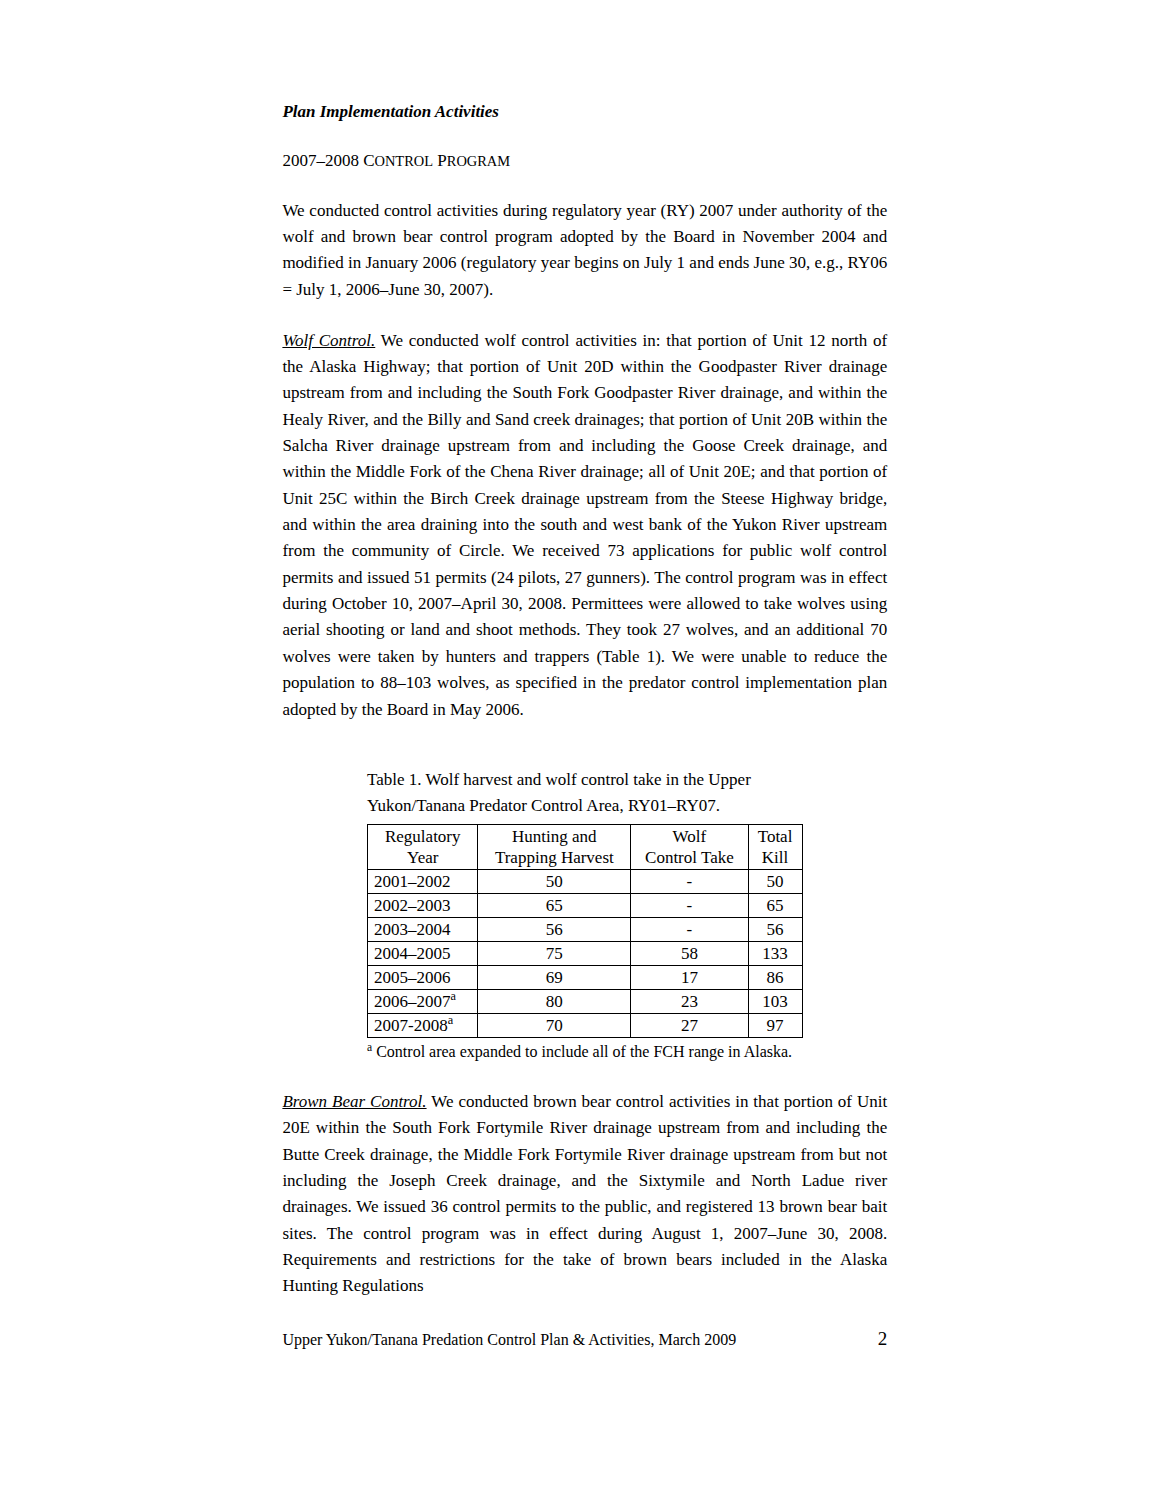Plan Implementation Activities
2007–2008 CONTROL PROGRAM
We conducted control activities during regulatory year (RY) 2007 under authority of the wolf and brown bear control program adopted by the Board in November 2004 and modified in January 2006 (regulatory year begins on July 1 and ends June 30, e.g., RY06 = July 1, 2006–June 30, 2007).
Wolf Control. We conducted wolf control activities in: that portion of Unit 12 north of the Alaska Highway; that portion of Unit 20D within the Goodpaster River drainage upstream from and including the South Fork Goodpaster River drainage, and within the Healy River, and the Billy and Sand creek drainages; that portion of Unit 20B within the Salcha River drainage upstream from and including the Goose Creek drainage, and within the Middle Fork of the Chena River drainage; all of Unit 20E; and that portion of Unit 25C within the Birch Creek drainage upstream from the Steese Highway bridge, and within the area draining into the south and west bank of the Yukon River upstream from the community of Circle. We received 73 applications for public wolf control permits and issued 51 permits (24 pilots, 27 gunners). The control program was in effect during October 10, 2007–April 30, 2008. Permittees were allowed to take wolves using aerial shooting or land and shoot methods. They took 27 wolves, and an additional 70 wolves were taken by hunters and trappers (Table 1). We were unable to reduce the population to 88–103 wolves, as specified in the predator control implementation plan adopted by the Board in May 2006.
Table 1. Wolf harvest and wolf control take in the Upper Yukon/Tanana Predator Control Area, RY01–RY07.
| Regulatory Year | Hunting and Trapping Harvest | Wolf Control Take | Total Kill |
| --- | --- | --- | --- |
| 2001–2002 | 50 | - | 50 |
| 2002–2003 | 65 | - | 65 |
| 2003–2004 | 56 | - | 56 |
| 2004–2005 | 75 | 58 | 133 |
| 2005–2006 | 69 | 17 | 86 |
| 2006–2007 a | 80 | 23 | 103 |
| 2007-2008 a | 70 | 27 | 97 |
a Control area expanded to include all of the FCH range in Alaska.
Brown Bear Control. We conducted brown bear control activities in that portion of Unit 20E within the South Fork Fortymile River drainage upstream from and including the Butte Creek drainage, the Middle Fork Fortymile River drainage upstream from but not including the Joseph Creek drainage, and the Sixtymile and North Ladue river drainages. We issued 36 control permits to the public, and registered 13 brown bear bait sites. The control program was in effect during August 1, 2007–June 30, 2008. Requirements and restrictions for the take of brown bears included in the Alaska Hunting Regulations
Upper Yukon/Tanana Predation Control Plan & Activities, March 2009 2